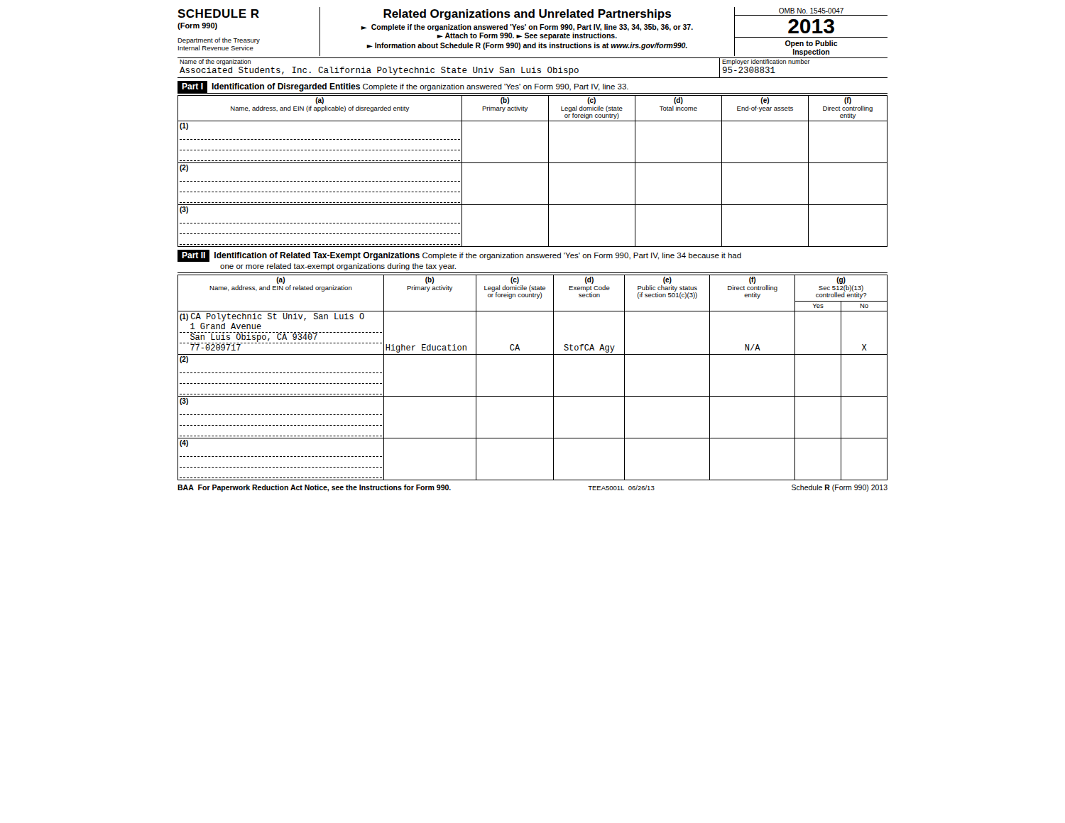| SCHEDULE R (Form 990) Department of the Treasury Internal Revenue Service | Related Organizations and Unrelated Partnerships ► Complete if the organization answered 'Yes' on Form 990, Part IV, line 33, 34, 35b, 36, or 37. ► Attach to Form 990. ► See separate instructions. ► Information about Schedule R (Form 990) and its instructions is at www.irs.gov/form990. | OMB No. 1545-0047 2013 Open to Public Inspection |
| Name of the organization Associated Students, Inc. California Polytechnic State Univ San Luis Obispo | Employer identification number 95-2308831 |
Part I
Identification of Disregarded Entities Complete if the organization answered 'Yes' on Form 990, Part IV, line 33.
| (a) Name, address, and EIN (if applicable) of disregarded entity | (b) Primary activity | (c) Legal domicile (state or foreign country) | (d) Total income | (e) End-of-year assets | (f) Direct controlling entity |
| --- | --- | --- | --- | --- | --- |
| (1) | | | | | |
| (2) | | | | | |
| (3) | | | | | |
Part II
Identification of Related Tax-Exempt Organizations Complete if the organization answered 'Yes' on Form 990, Part IV, line 34 because it had
one or more related tax-exempt organizations during the tax year.
| (a) Name, address, and EIN of related organization | (b) Primary activity | (c) Legal domicile (state or foreign country) | (d) Exempt Code section | (e) Public charity status (if section 501(c)(3)) | (f) Direct controlling entity | (g) Sec 512(b)(13) controlled entity? |
| --- | --- | --- | --- | --- | --- | --- |
| Yes | No |
| (1) CA Polytechnic St Univ, San Luis O 1 Grand Avenue San Luis Obispo, CA 93407 77-0209717 | Higher Education | CA | StofCA Agy | | N/A | | X |
| (2) | | | | | | | |
| (3) | | | | | | | |
| (4) | | | | | | | |
BAA For Paperwork Reduction Act Notice, see the Instructions for Form 990.
TEEA5001L 06/26/13
Schedule R (Form 990) 2013